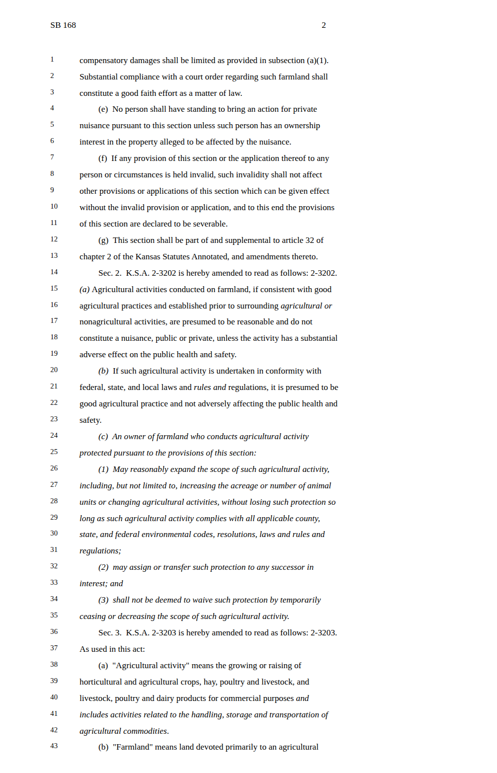SB 168 2
1 compensatory damages shall be limited as provided in subsection (a)(1).
2 Substantial compliance with a court order regarding such farmland shall
3 constitute a good faith effort as a matter of law.
4(e) No person shall have standing to bring an action for private
5 nuisance pursuant to this section unless such person has an ownership
6 interest in the property alleged to be affected by the nuisance.
7(f) If any provision of this section or the application thereof to any
8 person or circumstances is held invalid, such invalidity shall not affect
9 other provisions or applications of this section which can be given effect
10 without the invalid provision or application, and to this end the provisions
11 of this section are declared to be severable.
12(g) This section shall be part of and supplemental to article 32 of
13 chapter 2 of the Kansas Statutes Annotated, and amendments thereto.
14 Sec. 2. K.S.A. 2-3202 is hereby amended to read as follows: 2-3202.
15(a) Agricultural activities conducted on farmland, if consistent with good
16 agricultural practices and established prior to surrounding agricultural or
17 nonagricultural activities, are presumed to be reasonable and do not
18 constitute a nuisance, public or private, unless the activity has a substantial
19 adverse effect on the public health and safety.
20(b) If such agricultural activity is undertaken in conformity with
21 federal, state, and local laws and rules and regulations, it is presumed to be
22 good agricultural practice and not adversely affecting the public health and
23 safety.
24(c) An owner of farmland who conducts agricultural activity
25 protected pursuant to the provisions of this section:
26(1) May reasonably expand the scope of such agricultural activity,
27 including, but not limited to, increasing the acreage or number of animal
28 units or changing agricultural activities, without losing such protection so
29 long as such agricultural activity complies with all applicable county,
30 state, and federal environmental codes, resolutions, laws and rules and
31 regulations;
32(2) may assign or transfer such protection to any successor in
33 interest; and
34(3) shall not be deemed to waive such protection by temporarily
35 ceasing or decreasing the scope of such agricultural activity.
36 Sec. 3. K.S.A. 2-3203 is hereby amended to read as follows: 2-3203.
37 As used in this act:
38(a) "Agricultural activity" means the growing or raising of
39 horticultural and agricultural crops, hay, poultry and livestock, and
40 livestock, poultry and dairy products for commercial purposes and
41 includes activities related to the handling, storage and transportation of
42 agricultural commodities.
43(b) "Farmland" means land devoted primarily to an agricultural